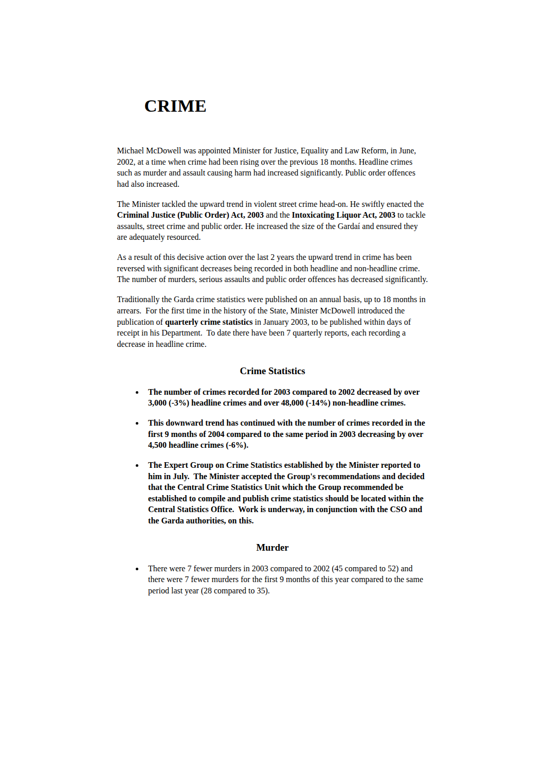CRIME
Michael McDowell was appointed Minister for Justice, Equality and Law Reform, in June, 2002, at a time when crime had been rising over the previous 18 months. Headline crimes such as murder and assault causing harm had increased significantly. Public order offences had also increased.
The Minister tackled the upward trend in violent street crime head-on. He swiftly enacted the Criminal Justice (Public Order) Act, 2003 and the Intoxicating Liquor Act, 2003 to tackle assaults, street crime and public order. He increased the size of the Gardaí and ensured they are adequately resourced.
As a result of this decisive action over the last 2 years the upward trend in crime has been reversed with significant decreases being recorded in both headline and non-headline crime. The number of murders, serious assaults and public order offences has decreased significantly.
Traditionally the Garda crime statistics were published on an annual basis, up to 18 months in arrears. For the first time in the history of the State, Minister McDowell introduced the publication of quarterly crime statistics in January 2003, to be published within days of receipt in his Department. To date there have been 7 quarterly reports, each recording a decrease in headline crime.
Crime Statistics
The number of crimes recorded for 2003 compared to 2002 decreased by over 3,000 (-3%) headline crimes and over 48,000 (-14%) non-headline crimes.
This downward trend has continued with the number of crimes recorded in the first 9 months of 2004 compared to the same period in 2003 decreasing by over 4,500 headline crimes (-6%).
The Expert Group on Crime Statistics established by the Minister reported to him in July. The Minister accepted the Group's recommendations and decided that the Central Crime Statistics Unit which the Group recommended be established to compile and publish crime statistics should be located within the Central Statistics Office. Work is underway, in conjunction with the CSO and the Garda authorities, on this.
Murder
There were 7 fewer murders in 2003 compared to 2002 (45 compared to 52) and there were 7 fewer murders for the first 9 months of this year compared to the same period last year (28 compared to 35).